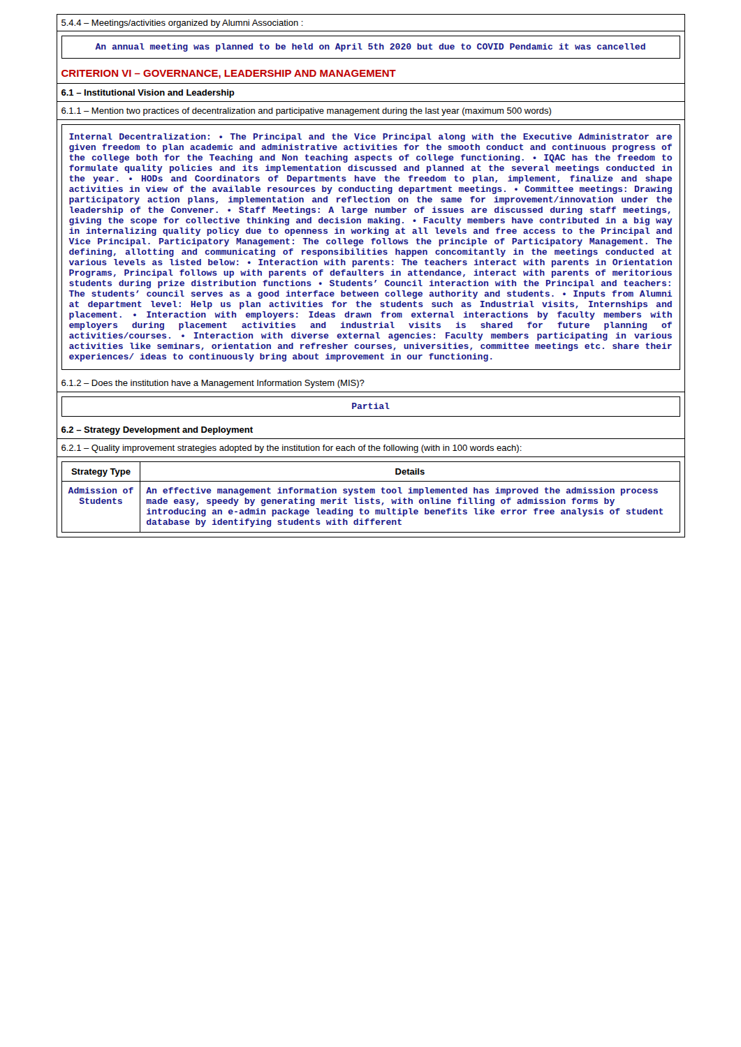5.4.4 – Meetings/activities organized by Alumni Association :
An annual meeting was planned to be held on April 5th 2020 but due to COVID Pendamic it was cancelled
CRITERION VI – GOVERNANCE, LEADERSHIP AND MANAGEMENT
6.1 – Institutional Vision and Leadership
6.1.1 – Mention two practices of decentralization and participative management during the last year (maximum 500 words)
Internal Decentralization: • The Principal and the Vice Principal along with the Executive Administrator are given freedom to plan academic and administrative activities for the smooth conduct and continuous progress of the college both for the Teaching and Non teaching aspects of college functioning. • IQAC has the freedom to formulate quality policies and its implementation discussed and planned at the several meetings conducted in the year. • HODs and Coordinators of Departments have the freedom to plan, implement, finalize and shape activities in view of the available resources by conducting department meetings. • Committee meetings: Drawing participatory action plans, implementation and reflection on the same for improvement/innovation under the leadership of the Convener. • Staff Meetings: A large number of issues are discussed during staff meetings, giving the scope for collective thinking and decision making. • Faculty members have contributed in a big way in internalizing quality policy due to openness in working at all levels and free access to the Principal and Vice Principal. Participatory Management: The college follows the principle of Participatory Management. The defining, allotting and communicating of responsibilities happen concomitantly in the meetings conducted at various levels as listed below: • Interaction with parents: The teachers interact with parents in Orientation Programs, Principal follows up with parents of defaulters in attendance, interact with parents of meritorious students during prize distribution functions • Students’ Council interaction with the Principal and teachers: The students’ council serves as a good interface between college authority and students. • Inputs from Alumni at department level: Help us plan activities for the students such as Industrial visits, Internships and placement. • Interaction with employers: Ideas drawn from external interactions by faculty members with employers during placement activities and industrial visits is shared for future planning of activities/courses. • Interaction with diverse external agencies: Faculty members participating in various activities like seminars, orientation and refresher courses, universities, committee meetings etc. share their experiences/ ideas to continuously bring about improvement in our functioning.
6.1.2 – Does the institution have a Management Information System (MIS)?
Partial
6.2 – Strategy Development and Deployment
6.2.1 – Quality improvement strategies adopted by the institution for each of the following (with in 100 words each):
| Strategy Type | Details |
| --- | --- |
| Admission of Students | An effective management information system tool implemented has improved the admission process made easy, speedy by generating merit lists, with online filling of admission forms by introducing an e-admin package leading to multiple benefits like error free analysis of student database by identifying students with different |